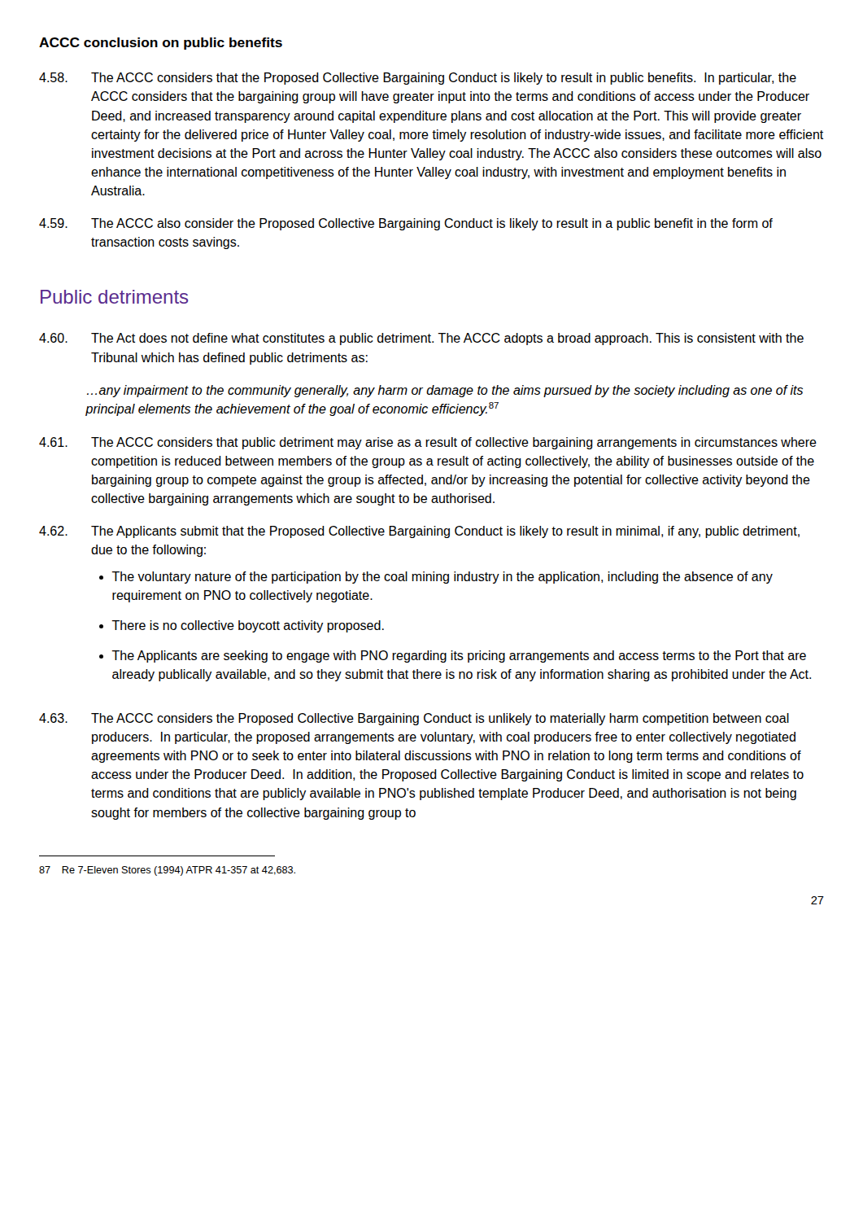ACCC conclusion on public benefits
4.58.
The ACCC considers that the Proposed Collective Bargaining Conduct is likely to result in public benefits. In particular, the ACCC considers that the bargaining group will have greater input into the terms and conditions of access under the Producer Deed, and increased transparency around capital expenditure plans and cost allocation at the Port. This will provide greater certainty for the delivered price of Hunter Valley coal, more timely resolution of industry-wide issues, and facilitate more efficient investment decisions at the Port and across the Hunter Valley coal industry. The ACCC also considers these outcomes will also enhance the international competitiveness of the Hunter Valley coal industry, with investment and employment benefits in Australia.
4.59.
The ACCC also consider the Proposed Collective Bargaining Conduct is likely to result in a public benefit in the form of transaction costs savings.
Public detriments
4.60.
The Act does not define what constitutes a public detriment. The ACCC adopts a broad approach. This is consistent with the Tribunal which has defined public detriments as:
…any impairment to the community generally, any harm or damage to the aims pursued by the society including as one of its principal elements the achievement of the goal of economic efficiency.87
4.61.
The ACCC considers that public detriment may arise as a result of collective bargaining arrangements in circumstances where competition is reduced between members of the group as a result of acting collectively, the ability of businesses outside of the bargaining group to compete against the group is affected, and/or by increasing the potential for collective activity beyond the collective bargaining arrangements which are sought to be authorised.
4.62.
The Applicants submit that the Proposed Collective Bargaining Conduct is likely to result in minimal, if any, public detriment, due to the following:
The voluntary nature of the participation by the coal mining industry in the application, including the absence of any requirement on PNO to collectively negotiate.
There is no collective boycott activity proposed.
The Applicants are seeking to engage with PNO regarding its pricing arrangements and access terms to the Port that are already publically available, and so they submit that there is no risk of any information sharing as prohibited under the Act.
4.63.
The ACCC considers the Proposed Collective Bargaining Conduct is unlikely to materially harm competition between coal producers. In particular, the proposed arrangements are voluntary, with coal producers free to enter collectively negotiated agreements with PNO or to seek to enter into bilateral discussions with PNO in relation to long term terms and conditions of access under the Producer Deed. In addition, the Proposed Collective Bargaining Conduct is limited in scope and relates to terms and conditions that are publicly available in PNO's published template Producer Deed, and authorisation is not being sought for members of the collective bargaining group to
87
Re 7-Eleven Stores (1994) ATPR 41-357 at 42,683.
27